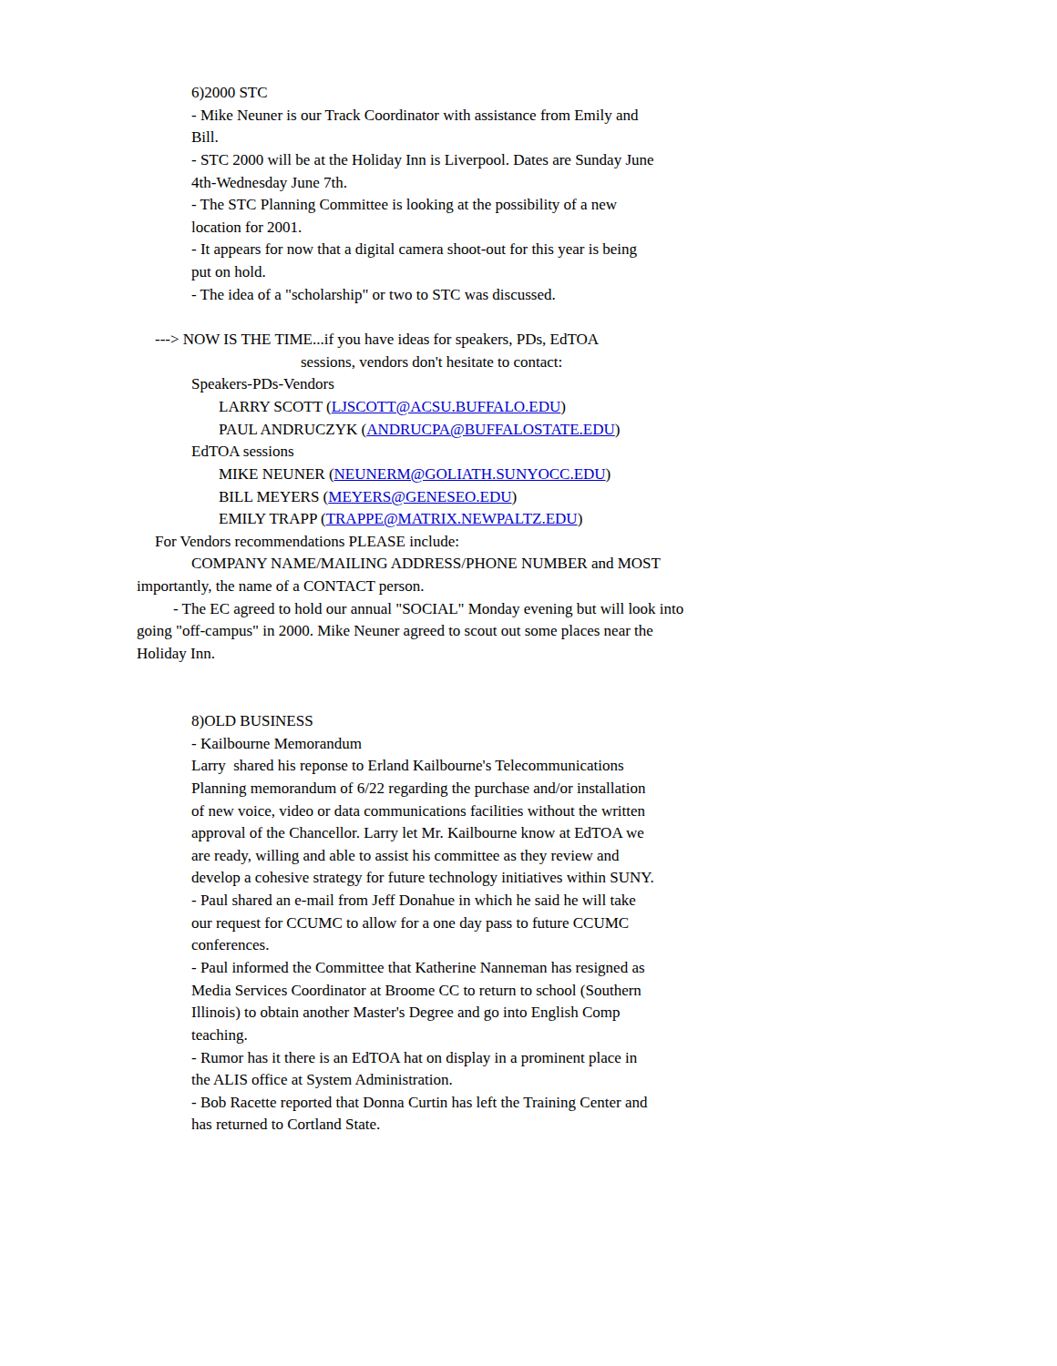6)2000 STC
- Mike Neuner is our Track Coordinator with assistance from Emily and
Bill.
- STC 2000 will be at the Holiday Inn is Liverpool. Dates are Sunday June
4th-Wednesday June 7th.
- The STC Planning Committee is looking at the possibility of a new
location for 2001.
- It appears for now that a digital camera shoot-out for this year is being
put on hold.
- The idea of a "scholarship" or two to STC was discussed.
---> NOW IS THE TIME...if you have ideas for speakers, PDs, EdTOA
sessions, vendors don't hesitate to contact:
Speakers-PDs-Vendors
LARRY SCOTT (LJSCOTT@ACSU.BUFFALO.EDU)
PAUL ANDRUCZYK (ANDRUCPA@BUFFALOSTATE.EDU)
EdTOA sessions
MIKE NEUNER (NEUNERM@GOLIATH.SUNYOCC.EDU)
BILL MEYERS (MEYERS@GENESEO.EDU)
EMILY TRAPP (TRAPPE@MATRIX.NEWPALTZ.EDU)
For Vendors recommendations PLEASE include:
COMPANY NAME/MAILING ADDRESS/PHONE NUMBER and MOST
importantly, the name of a CONTACT person.
- The EC agreed to hold our annual "SOCIAL" Monday evening but will look into
going "off-campus" in 2000. Mike Neuner agreed to scout out some places near the
Holiday Inn.
8)OLD BUSINESS
- Kailbourne Memorandum
Larry shared his reponse to Erland Kailbourne's Telecommunications
Planning memorandum of 6/22 regarding the purchase and/or installation
of new voice, video or data communications facilities without the written
approval of the Chancellor. Larry let Mr. Kailbourne know at EdTOA we
are ready, willing and able to assist his committee as they review and
develop a cohesive strategy for future technology initiatives within SUNY.
- Paul shared an e-mail from Jeff Donahue in which he said he will take
our request for CCUMC to allow for a one day pass to future CCUMC
conferences.
- Paul informed the Committee that Katherine Nanneman has resigned as
Media Services Coordinator at Broome CC to return to school (Southern
Illinois) to obtain another Master's Degree and go into English Comp
teaching.
- Rumor has it there is an EdTOA hat on display in a prominent place in
the ALIS office at System Administration.
- Bob Racette reported that Donna Curtin has left the Training Center and
has returned to Cortland State.